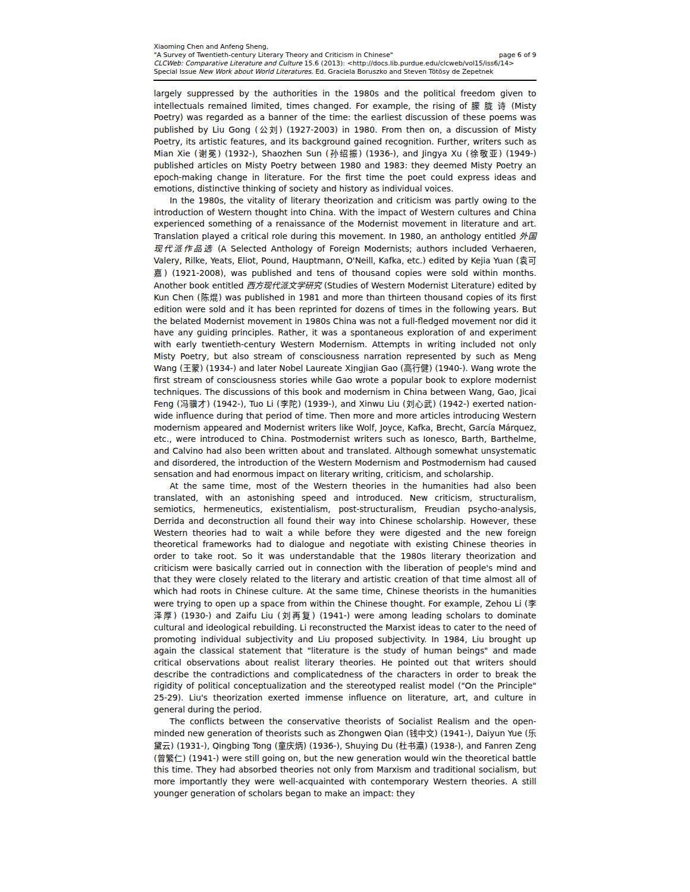Xiaoming Chen and Anfeng Sheng,
page 6 of 9"A Survey of Twentieth-century Literary Theory and Criticism in Chinese"
CLCWeb: Comparative Literature and Culture 15.6 (2013): <http://docs.lib.purdue.edu/clcweb/vol15/iss6/14>
Special Issue New Work about World Literatures. Ed. Graciela Boruszko and Steven Tötösy de Zepetnek
largely suppressed by the authorities in the 1980s and the political freedom given to intellectuals remained limited, times changed. For example, the rising of 朦 胧 诗 (Misty Poetry) was regarded as a banner of the time: the earliest discussion of these poems was published by Liu Gong (公刘) (1927-2003) in 1980. From then on, a discussion of Misty Poetry, its artistic features, and its background gained recognition. Further, writers such as Mian Xie (谢冕) (1932-), Shaozhen Sun (孙绍振) (1936-), and Jingya Xu (徐敬亚) (1949-) published articles on Misty Poetry between 1980 and 1983: they deemed Misty Poetry an epoch-making change in literature. For the first time the poet could express ideas and emotions, distinctive thinking of society and history as individual voices.
In the 1980s, the vitality of literary theorization and criticism was partly owing to the introduction of Western thought into China. With the impact of Western cultures and China experienced something of a renaissance of the Modernist movement in literature and art. Translation played a critical role during this movement. In 1980, an anthology entitled 外国现代派作品选 (A Selected Anthology of Foreign Modernists; authors included Verhaeren, Valery, Rilke, Yeats, Eliot, Pound, Hauptmann, O'Neill, Kafka, etc.) edited by Kejia Yuan (袁可嘉) (1921-2008), was published and tens of thousand copies were sold within months. Another book entitled 西方现代派文学研究 (Studies of Western Modernist Literature) edited by Kun Chen (陈焜) was published in 1981 and more than thirteen thousand copies of its first edition were sold and it has been reprinted for dozens of times in the following years. But the belated Modernist movement in 1980s China was not a full-fledged movement nor did it have any guiding principles. Rather, it was a spontaneous exploration of and experiment with early twentieth-century Western Modernism. Attempts in writing included not only Misty Poetry, but also stream of consciousness narration represented by such as Meng Wang (王蒙) (1934-) and later Nobel Laureate Xingjian Gao (高行健) (1940-). Wang wrote the first stream of consciousness stories while Gao wrote a popular book to explore modernist techniques. The discussions of this book and modernism in China between Wang, Gao, Jicai Feng (冯骥才) (1942-), Tuo Li (李陀) (1939-), and Xinwu Liu (刘心武) (1942-) exerted nation-wide influence during that period of time. Then more and more articles introducing Western modernism appeared and Modernist writers like Wolf, Joyce, Kafka, Brecht, García Márquez, etc., were introduced to China. Postmodernist writers such as Ionesco, Barth, Barthelme, and Calvino had also been written about and translated. Although somewhat unsystematic and disordered, the introduction of the Western Modernism and Postmodernism had caused sensation and had enormous impact on literary writing, criticism, and scholarship.
At the same time, most of the Western theories in the humanities had also been translated, with an astonishing speed and introduced. New criticism, structuralism, semiotics, hermeneutics, existentialism, post-structuralism, Freudian psycho-analysis, Derrida and deconstruction all found their way into Chinese scholarship. However, these Western theories had to wait a while before they were digested and the new foreign theoretical frameworks had to dialogue and negotiate with existing Chinese theories in order to take root. So it was understandable that the 1980s literary theorization and criticism were basically carried out in connection with the liberation of people's mind and that they were closely related to the literary and artistic creation of that time almost all of which had roots in Chinese culture. At the same time, Chinese theorists in the humanities were trying to open up a space from within the Chinese thought. For example, Zehou Li (李泽厚) (1930-) and Zaifu Liu (刘再复) (1941-) were among leading scholars to dominate cultural and ideological rebuilding. Li reconstructed the Marxist ideas to cater to the need of promoting individual subjectivity and Liu proposed subjectivity. In 1984, Liu brought up again the classical statement that "literature is the study of human beings" and made critical observations about realist literary theories. He pointed out that writers should describe the contradictions and complicatedness of the characters in order to break the rigidity of political conceptualization and the stereotyped realist model ("On the Principle" 25-29). Liu's theorization exerted immense influence on literature, art, and culture in general during the period.
The conflicts between the conservative theorists of Socialist Realism and the open-minded new generation of theorists such as Zhongwen Qian (钱中文) (1941-), Daiyun Yue (乐黛云) (1931-), Qingbing Tong (童庆炳) (1936-), Shuying Du (杜书瀛) (1938-), and Fanren Zeng (曾繁仁) (1941-) were still going on, but the new generation would win the theoretical battle this time. They had absorbed theories not only from Marxism and traditional socialism, but more importantly they were well-acquainted with contemporary Western theories. A still younger generation of scholars began to make an impact: they